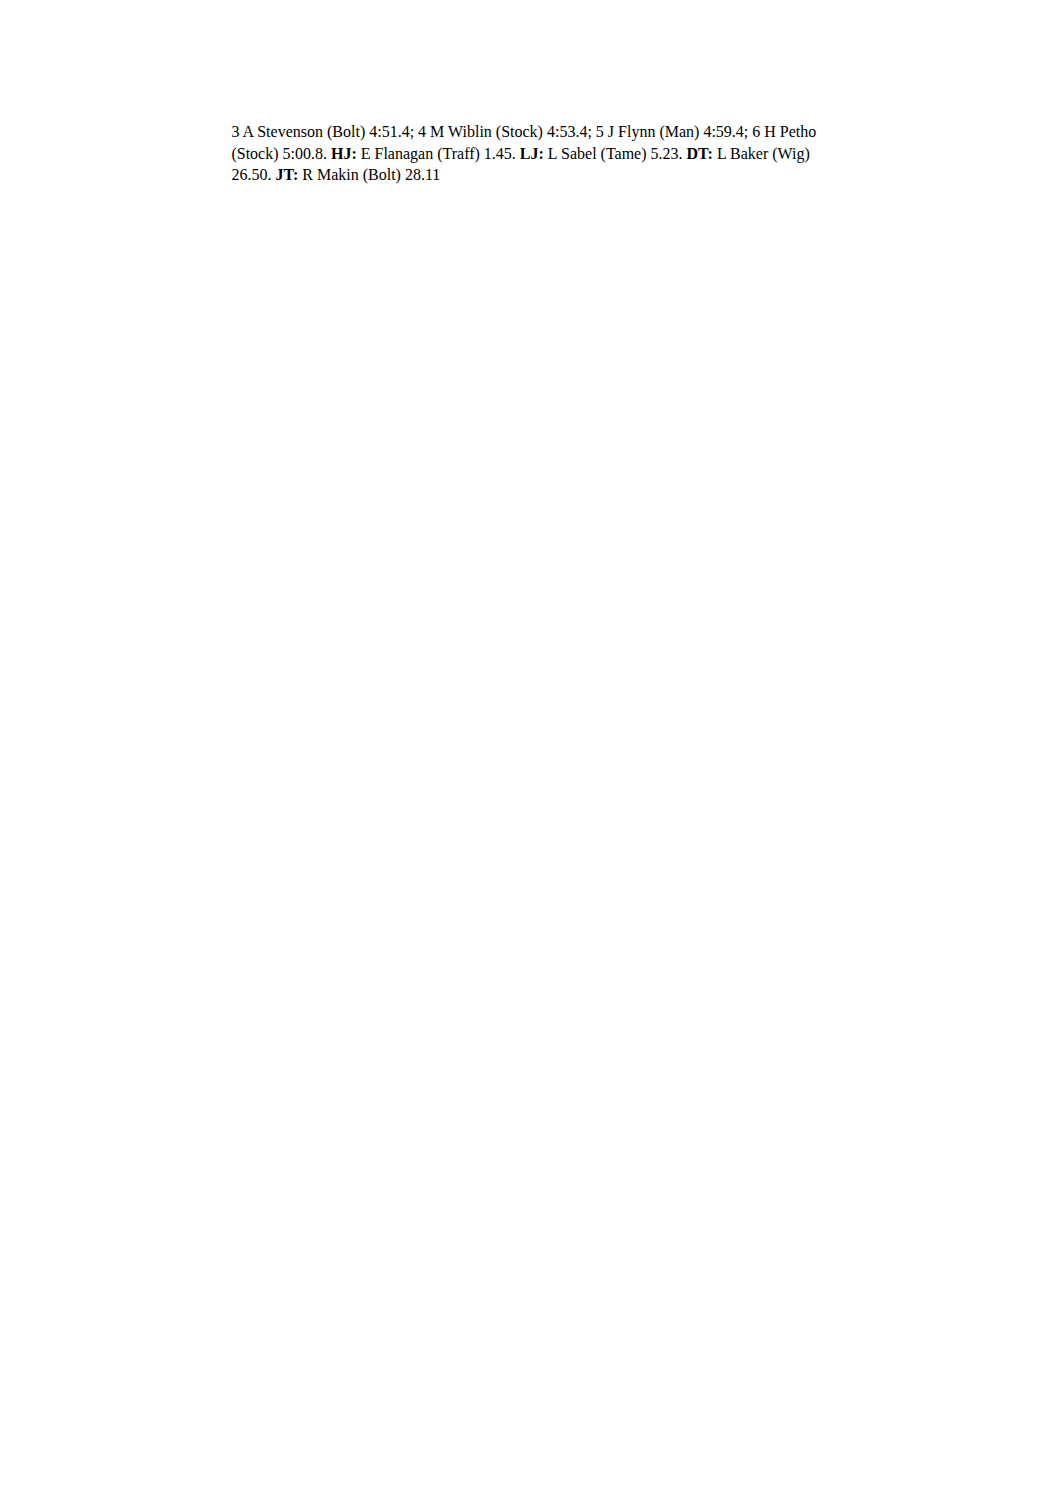3 A Stevenson (Bolt) 4:51.4; 4 M Wiblin (Stock) 4:53.4; 5 J Flynn (Man) 4:59.4; 6 H Petho (Stock) 5:00.8. HJ: E Flanagan (Traff) 1.45. LJ: L Sabel (Tame) 5.23. DT: L Baker (Wig) 26.50. JT: R Makin (Bolt) 28.11